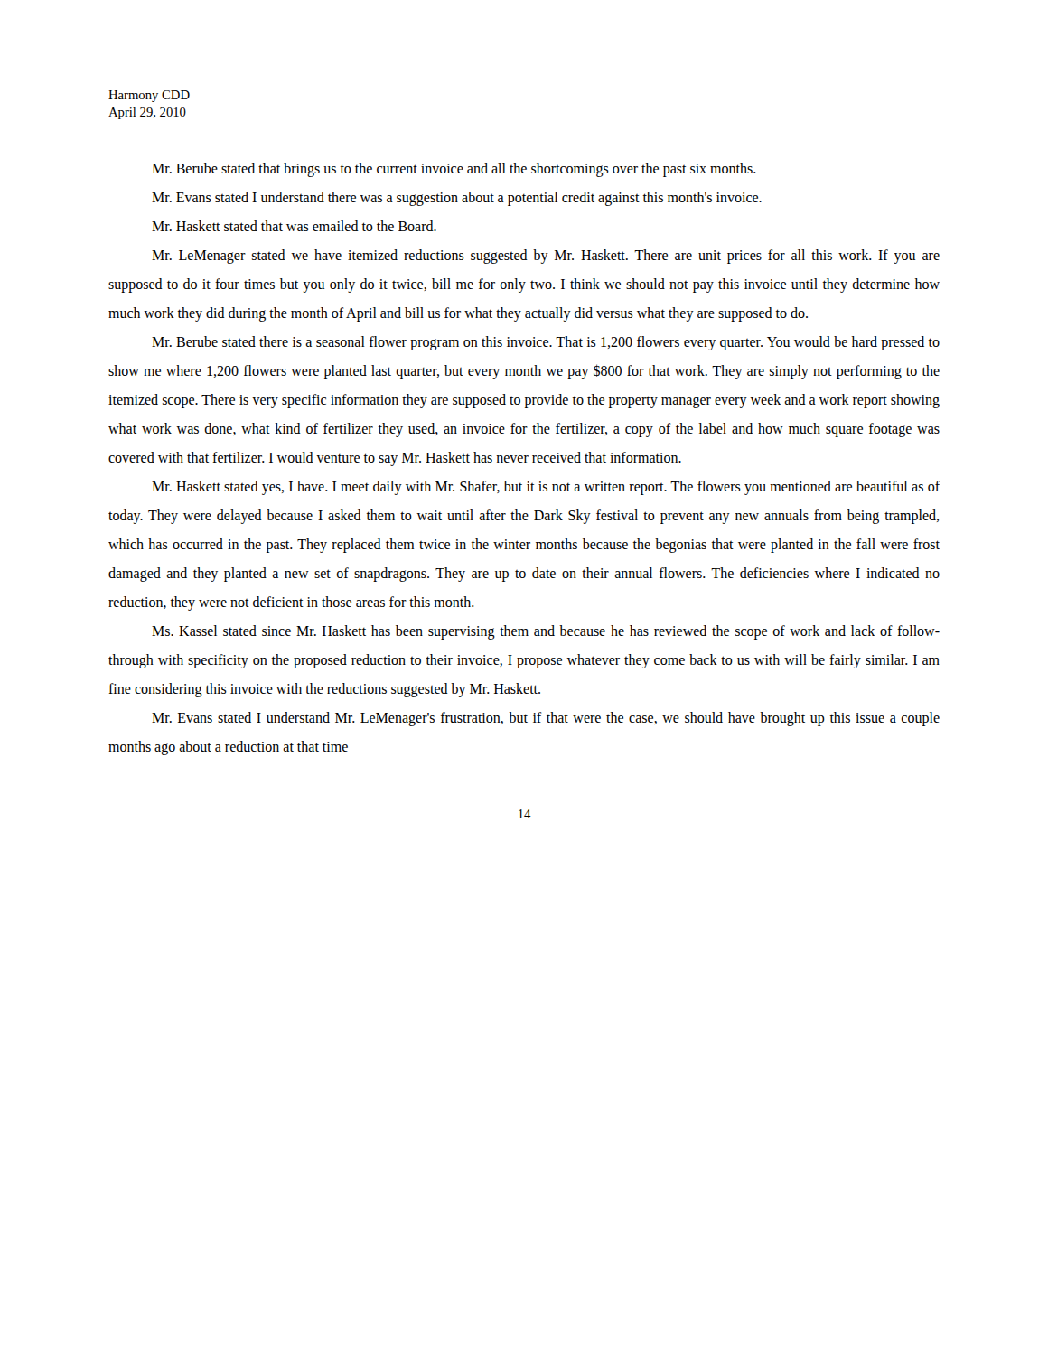Harmony CDD
April 29, 2010
Mr. Berube stated that brings us to the current invoice and all the shortcomings over the past six months.
Mr. Evans stated I understand there was a suggestion about a potential credit against this month's invoice.
Mr. Haskett stated that was emailed to the Board.
Mr. LeMenager stated we have itemized reductions suggested by Mr. Haskett. There are unit prices for all this work. If you are supposed to do it four times but you only do it twice, bill me for only two. I think we should not pay this invoice until they determine how much work they did during the month of April and bill us for what they actually did versus what they are supposed to do.
Mr. Berube stated there is a seasonal flower program on this invoice. That is 1,200 flowers every quarter. You would be hard pressed to show me where 1,200 flowers were planted last quarter, but every month we pay $800 for that work. They are simply not performing to the itemized scope. There is very specific information they are supposed to provide to the property manager every week and a work report showing what work was done, what kind of fertilizer they used, an invoice for the fertilizer, a copy of the label and how much square footage was covered with that fertilizer. I would venture to say Mr. Haskett has never received that information.
Mr. Haskett stated yes, I have. I meet daily with Mr. Shafer, but it is not a written report. The flowers you mentioned are beautiful as of today. They were delayed because I asked them to wait until after the Dark Sky festival to prevent any new annuals from being trampled, which has occurred in the past. They replaced them twice in the winter months because the begonias that were planted in the fall were frost damaged and they planted a new set of snapdragons. They are up to date on their annual flowers. The deficiencies where I indicated no reduction, they were not deficient in those areas for this month.
Ms. Kassel stated since Mr. Haskett has been supervising them and because he has reviewed the scope of work and lack of follow-through with specificity on the proposed reduction to their invoice, I propose whatever they come back to us with will be fairly similar. I am fine considering this invoice with the reductions suggested by Mr. Haskett.
Mr. Evans stated I understand Mr. LeMenager's frustration, but if that were the case, we should have brought up this issue a couple months ago about a reduction at that time
14